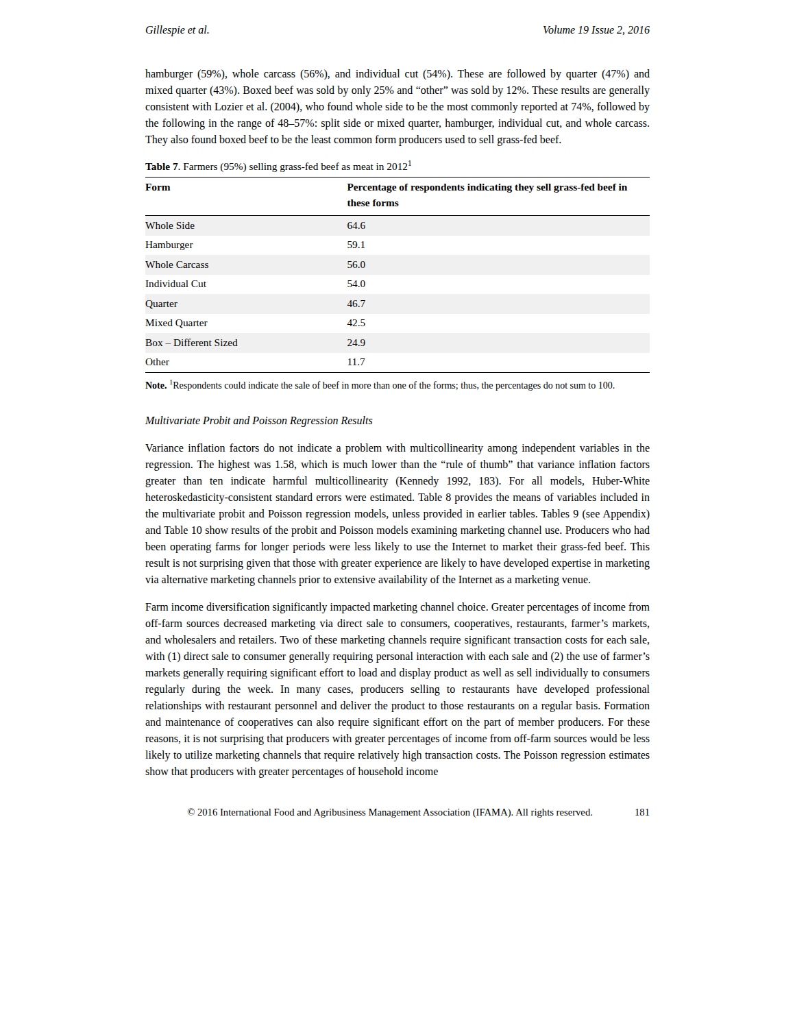Gillespie et al. Volume 19 Issue 2, 2016
hamburger (59%), whole carcass (56%), and individual cut (54%). These are followed by quarter (47%) and mixed quarter (43%). Boxed beef was sold by only 25% and “other” was sold by 12%. These results are generally consistent with Lozier et al. (2004), who found whole side to be the most commonly reported at 74%, followed by the following in the range of 48–57%: split side or mixed quarter, hamburger, individual cut, and whole carcass. They also found boxed beef to be the least common form producers used to sell grass-fed beef.
Table 7 . Farmers (95%) selling grass-fed beef as meat in 2012 1
| Form | Percentage of respondents indicating they sell grass-fed beef in these forms |
| --- | --- |
| Whole Side | 64.6 |
| Hamburger | 59.1 |
| Whole Carcass | 56.0 |
| Individual Cut | 54.0 |
| Quarter | 46.7 |
| Mixed Quarter | 42.5 |
| Box – Different Sized | 24.9 |
| Other | 11.7 |
Note. 1Respondents could indicate the sale of beef in more than one of the forms; thus, the percentages do not sum to 100.
Multivariate Probit and Poisson Regression Results
Variance inflation factors do not indicate a problem with multicollinearity among independent variables in the regression. The highest was 1.58, which is much lower than the “rule of thumb” that variance inflation factors greater than ten indicate harmful multicollinearity (Kennedy 1992, 183). For all models, Huber-White heteroskedasticity-consistent standard errors were estimated. Table 8 provides the means of variables included in the multivariate probit and Poisson regression models, unless provided in earlier tables. Tables 9 (see Appendix) and Table 10 show results of the probit and Poisson models examining marketing channel use. Producers who had been operating farms for longer periods were less likely to use the Internet to market their grass-fed beef. This result is not surprising given that those with greater experience are likely to have developed expertise in marketing via alternative marketing channels prior to extensive availability of the Internet as a marketing venue.
Farm income diversification significantly impacted marketing channel choice. Greater percentages of income from off-farm sources decreased marketing via direct sale to consumers, cooperatives, restaurants, farmer’s markets, and wholesalers and retailers. Two of these marketing channels require significant transaction costs for each sale, with (1) direct sale to consumer generally requiring personal interaction with each sale and (2) the use of farmer’s markets generally requiring significant effort to load and display product as well as sell individually to consumers regularly during the week. In many cases, producers selling to restaurants have developed professional relationships with restaurant personnel and deliver the product to those restaurants on a regular basis. Formation and maintenance of cooperatives can also require significant effort on the part of member producers. For these reasons, it is not surprising that producers with greater percentages of income from off-farm sources would be less likely to utilize marketing channels that require relatively high transaction costs. The Poisson regression estimates show that producers with greater percentages of household income
© 2016 International Food and Agribusiness Management Association (IFAMA). All rights reserved. 181